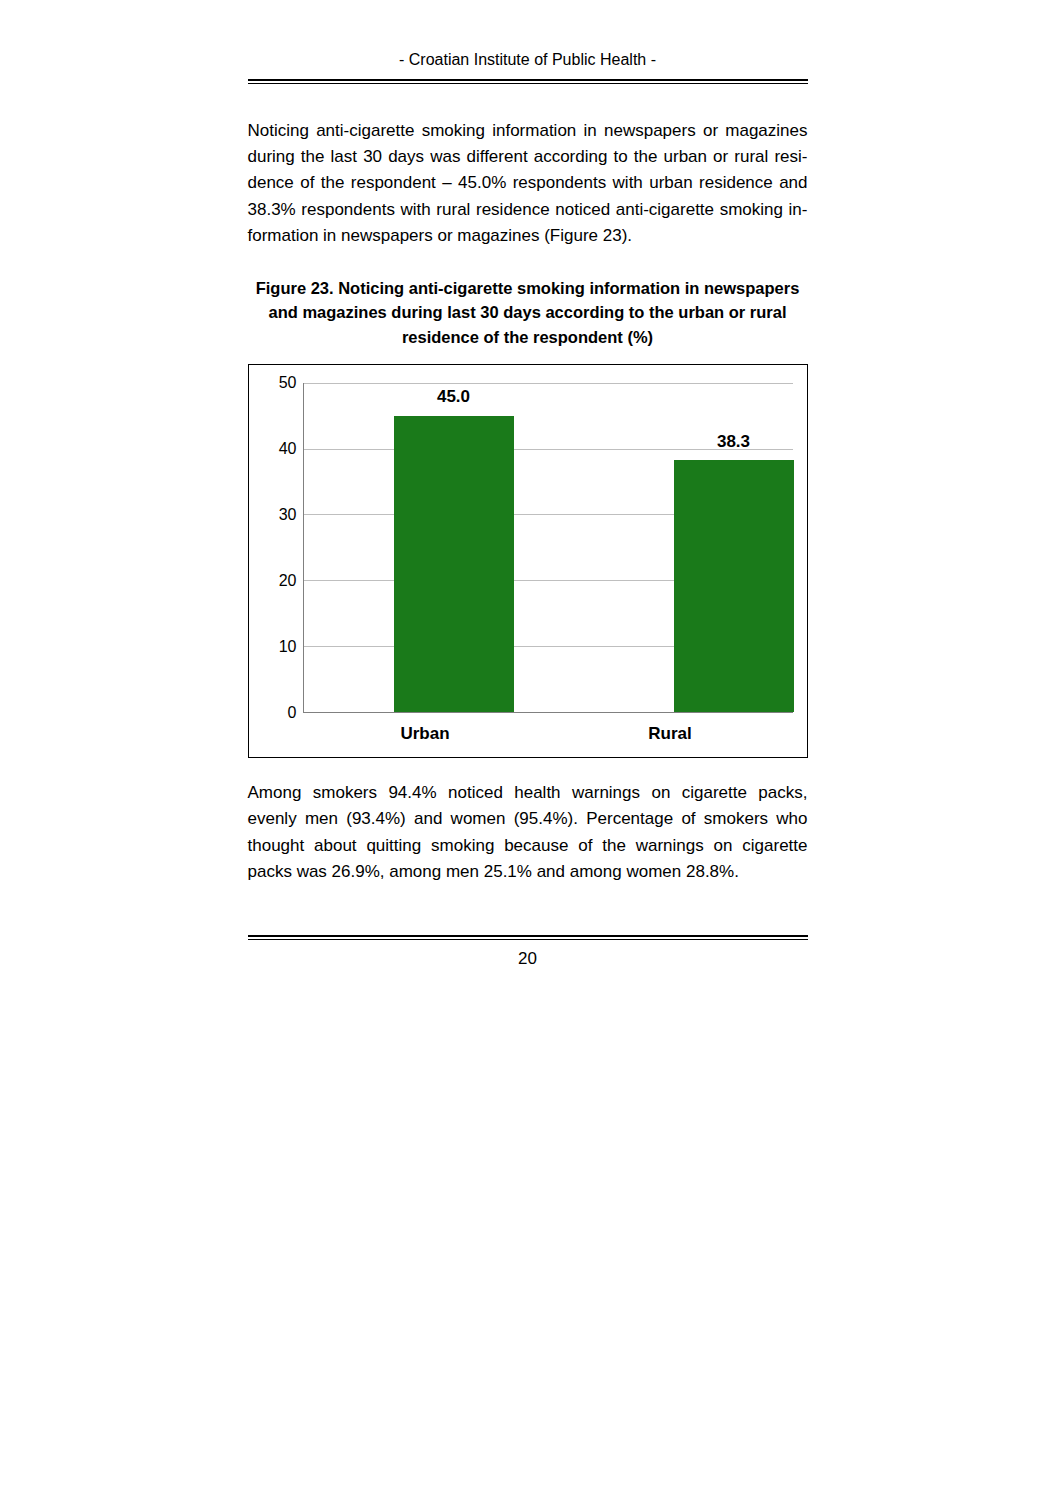- Croatian Institute of Public Health -
Noticing anti-cigarette smoking information in newspapers or magazines during the last 30 days was different according to the urban or rural residence of the respondent – 45.0% respondents with urban residence and 38.3% respondents with rural residence noticed anti-cigarette smoking information in newspapers or magazines (Figure 23).
Figure 23. Noticing anti-cigarette smoking information in newspapers and magazines during last 30 days according to the urban or rural residence of the respondent (%)
50 40 30 20 10 0
45.0
38.3
Urban
Rural
Among smokers 94.4% noticed health warnings on cigarette packs, evenly men (93.4%) and women (95.4%). Percentage of smokers who thought about quitting smoking because of the warnings on cigarette packs was 26.9%, among men 25.1% and among women 28.8%.
20